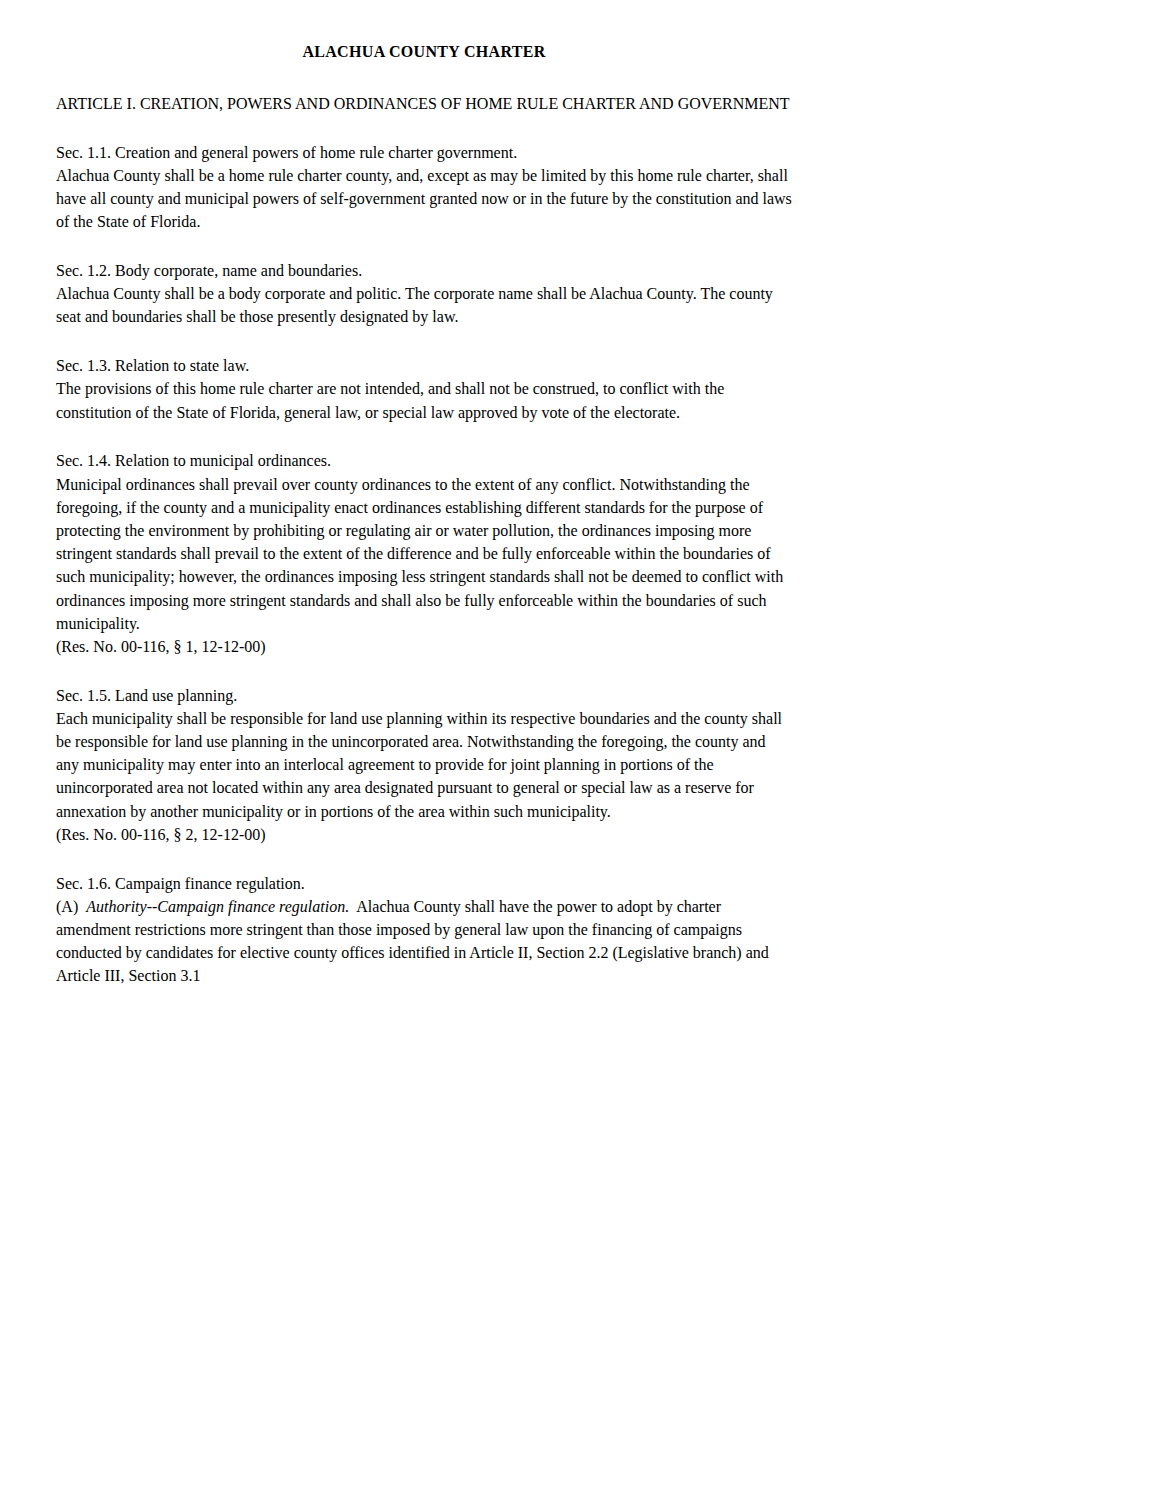ALACHUA COUNTY CHARTER
Article I. Creation, Powers and Ordinances of Home Rule Charter and Government
Sec. 1.1. Creation and general powers of home rule charter government.
Alachua County shall be a home rule charter county, and, except as may be limited by this home rule charter, shall have all county and municipal powers of self-government granted now or in the future by the constitution and laws of the State of Florida.
Sec. 1.2. Body corporate, name and boundaries.
Alachua County shall be a body corporate and politic. The corporate name shall be Alachua County. The county seat and boundaries shall be those presently designated by law.
Sec. 1.3. Relation to state law.
The provisions of this home rule charter are not intended, and shall not be construed, to conflict with the constitution of the State of Florida, general law, or special law approved by vote of the electorate.
Sec. 1.4. Relation to municipal ordinances.
Municipal ordinances shall prevail over county ordinances to the extent of any conflict. Notwithstanding the foregoing, if the county and a municipality enact ordinances establishing different standards for the purpose of protecting the environment by prohibiting or regulating air or water pollution, the ordinances imposing more stringent standards shall prevail to the extent of the difference and be fully enforceable within the boundaries of such municipality; however, the ordinances imposing less stringent standards shall not be deemed to conflict with ordinances imposing more stringent standards and shall also be fully enforceable within the boundaries of such municipality.
(Res. No. 00-116, § 1, 12-12-00)
Sec. 1.5. Land use planning.
Each municipality shall be responsible for land use planning within its respective boundaries and the county shall be responsible for land use planning in the unincorporated area. Notwithstanding the foregoing, the county and any municipality may enter into an interlocal agreement to provide for joint planning in portions of the unincorporated area not located within any area designated pursuant to general or special law as a reserve for annexation by another municipality or in portions of the area within such municipality.
(Res. No. 00-116, § 2, 12-12-00)
Sec. 1.6. Campaign finance regulation.
(A) Authority--Campaign finance regulation. Alachua County shall have the power to adopt by charter amendment restrictions more stringent than those imposed by general law upon the financing of campaigns conducted by candidates for elective county offices identified in Article II, Section 2.2 (Legislative branch) and Article III, Section 3.1